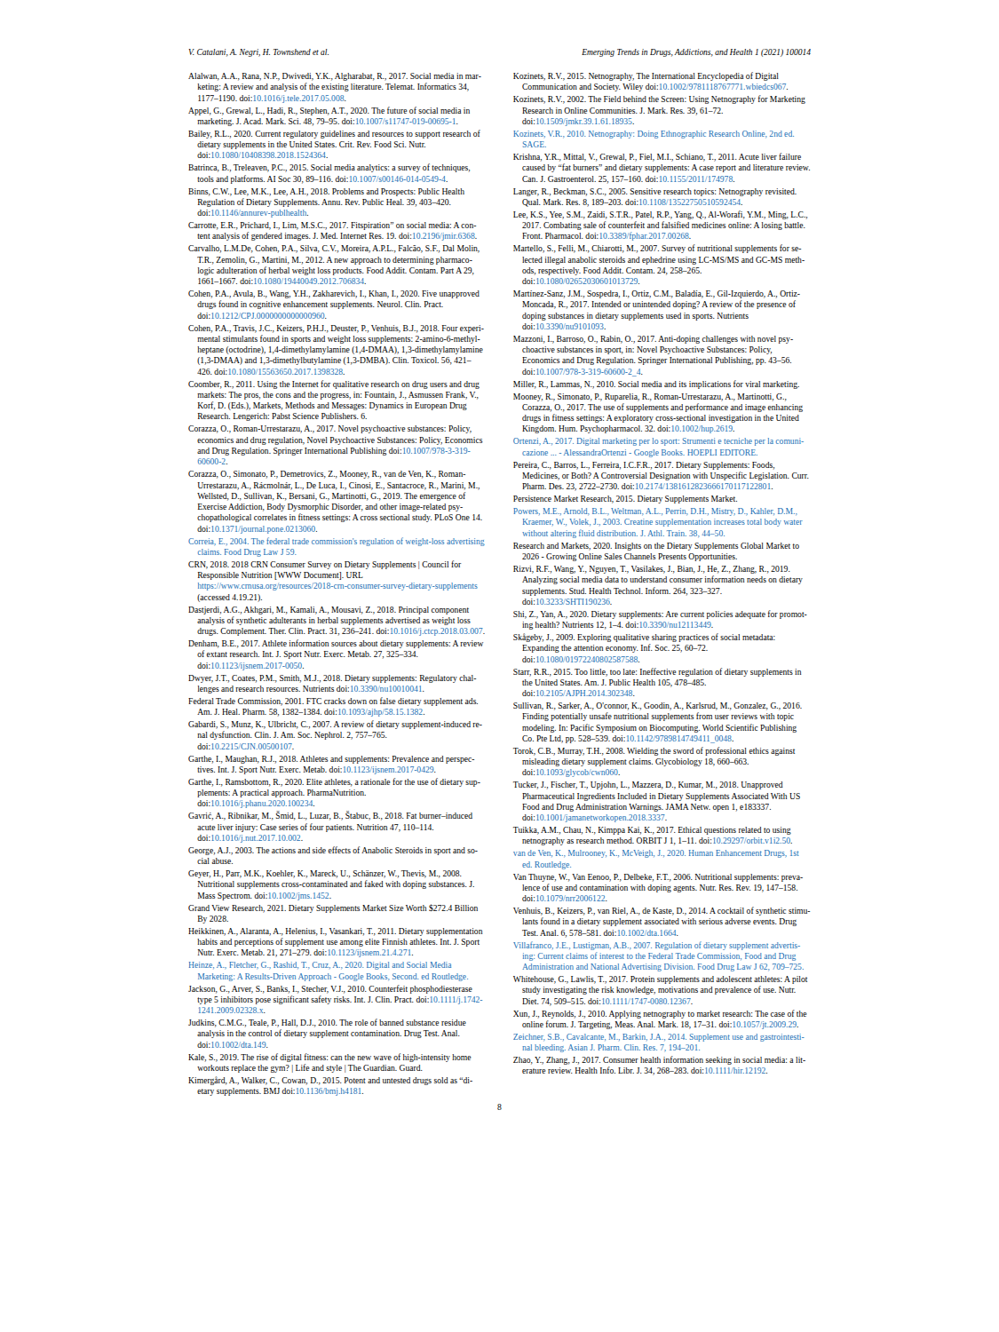V. Catalani, A. Negri, H. Townshend et al.
Emerging Trends in Drugs, Addictions, and Health 1 (2021) 100014
Alalwan, A.A., Rana, N.P., Dwivedi, Y.K., Algharabat, R., 2017. Social media in marketing: A review and analysis of the existing literature. Telemat. Informatics 34, 1177–1190. doi:10.1016/j.tele.2017.05.008.
Appel, G., Grewal, L., Hadi, R., Stephen, A.T., 2020. The future of social media in marketing. J. Acad. Mark. Sci. 48, 79–95. doi:10.1007/s11747-019-00695-1.
Bailey, R.L., 2020. Current regulatory guidelines and resources to support research of dietary supplements in the United States. Crit. Rev. Food Sci. Nutr. doi:10.1080/10408398.2018.1524364.
Batrinca, B., Treleaven, P.C., 2015. Social media analytics: a survey of techniques, tools and platforms. AI Soc 30, 89–116. doi:10.1007/s00146-014-0549-4.
Binns, C.W., Lee, M.K., Lee, A.H., 2018. Problems and Prospects: Public Health Regulation of Dietary Supplements. Annu. Rev. Public Heal. 39, 403–420. doi:10.1146/annurev-publhealth.
Carrotte, E.R., Prichard, I., Lim, M.S.C., 2017. Fitspiration” on social media: A content analysis of gendered images. J. Med. Internet Res. 19. doi:10.2196/jmir.6368.
Carvalho, L.M.De, Cohen, P.A., Silva, C.V., Moreira, A.P.L., Falcão, S.F., Dal Molin, T.R., Zemolin, G., Martini, M., 2012. A new approach to determining pharmacologic adulteration of herbal weight loss products. Food Addit. Contam. Part A 29, 1661–1667. doi:10.1080/19440049.2012.706834.
Cohen, P.A., Avula, B., Wang, Y.H., Zakharevich, I., Khan, I., 2020. Five unapproved drugs found in cognitive enhancement supplements. Neurol. Clin. Pract. doi:10.1212/CPJ.0000000000000960.
Cohen, P.A., Travis, J.C., Keizers, P.H.J., Deuster, P., Venhuis, B.J., 2018. Four experimental stimulants found in sports and weight loss supplements: 2-amino-6-methylheptane (octodrine), 1,4-dimethylamylamine (1,4-DMAA), 1,3-dimethylamylamine (1,3-DMAA) and 1,3-dimethylbutylamine (1,3-DMBA). Clin. Toxicol. 56, 421–426. doi:10.1080/15563650.2017.1398328.
Coomber, R., 2011. Using the Internet for qualitative research on drug users and drug markets: The pros, the cons and the progress, in: Fountain, J., Asmussen Frank, V., Korf, D. (Eds.), Markets, Methods and Messages: Dynamics in European Drug Research. Lengerich: Pabst Science Publishers. 6.
Corazza, O., Roman-Urrestarazu, A., 2017. Novel psychoactive substances: Policy, economics and drug regulation, Novel Psychoactive Substances: Policy, Economics and Drug Regulation. Springer International Publishing doi:10.1007/978-3-319-60600-2.
Corazza, O., Simonato, P., Demetrovics, Z., Mooney, R., van de Ven, K., Roman-Urrestarazu, A., Rácmolnár, L., De Luca, I., Cinosi, E., Santacroce, R., Marini, M., Wellsted, D., Sullivan, K., Bersani, G., Martinotti, G., 2019. The emergence of Exercise Addiction, Body Dysmorphic Disorder, and other image-related psychopathological correlates in fitness settings: A cross sectional study. PLoS One 14. doi:10.1371/journal.pone.0213060.
Correia, E., 2004. The federal trade commission's regulation of weight-loss advertising claims. Food Drug Law J 59.
CRN, 2018. 2018 CRN Consumer Survey on Dietary Supplements | Council for Responsible Nutrition [WWW Document]. URL https://www.crnusa.org/resources/2018-crn-consumer-survey-dietary-supplements (accessed 4.19.21).
Dastjerdi, A.G., Akhgari, M., Kamali, A., Mousavi, Z., 2018. Principal component analysis of synthetic adulterants in herbal supplements advertised as weight loss drugs. Complement. Ther. Clin. Pract. 31, 236–241. doi:10.1016/j.ctcp.2018.03.007.
Denham, B.E., 2017. Athlete information sources about dietary supplements: A review of extant research. Int. J. Sport Nutr. Exerc. Metab. 27, 325–334. doi:10.1123/ijsnem.2017-0050.
Dwyer, J.T., Coates, P.M., Smith, M.J., 2018. Dietary supplements: Regulatory challenges and research resources. Nutrients doi:10.3390/nu10010041.
Federal Trade Commission, 2001. FTC cracks down on false dietary supplement ads. Am. J. Heal. Pharm. 58, 1382–1384. doi:10.1093/ajhp/58.15.1382.
Gabardi, S., Munz, K., Ulbricht, C., 2007. A review of dietary supplement-induced renal dysfunction. Clin. J. Am. Soc. Nephrol. 2, 757–765. doi:10.2215/CJN.00500107.
Garthe, I., Maughan, R.J., 2018. Athletes and supplements: Prevalence and perspectives. Int. J. Sport Nutr. Exerc. Metab. doi:10.1123/ijsnem.2017-0429.
Garthe, I., Ramsbottom, R., 2020. Elite athletes, a rationale for the use of dietary supplements: A practical approach. PharmaNutrition. doi:10.1016/j.phanu.2020.100234.
Gavrić, A., Ribnikar, M., Šmid, L., Luzar, B., Štabuc, B., 2018. Fat burner–induced acute liver injury: Case series of four patients. Nutrition 47, 110–114. doi:10.1016/j.nut.2017.10.002.
George, A.J., 2003. The actions and side effects of Anabolic Steroids in sport and social abuse.
Geyer, H., Parr, M.K., Koehler, K., Mareck, U., Schänzer, W., Thevis, M., 2008. Nutritional supplements cross-contaminated and faked with doping substances. J. Mass Spectrom. doi:10.1002/jms.1452.
Grand View Research, 2021. Dietary Supplements Market Size Worth $272.4 Billion By 2028.
Heikkinen, A., Alaranta, A., Helenius, I., Vasankari, T., 2011. Dietary supplementation habits and perceptions of supplement use among elite Finnish athletes. Int. J. Sport Nutr. Exerc. Metab. 21, 271–279. doi:10.1123/ijsnem.21.4.271.
Heinze, A., Fletcher, G., Rashid, T., Cruz, A., 2020. Digital and Social Media Marketing: A Results-Driven Approach - Google Books, Second. ed Routledge.
Jackson, G., Arver, S., Banks, I., Stecher, V.J., 2010. Counterfeit phosphodiesterase type 5 inhibitors pose significant safety risks. Int. J. Clin. Pract. doi:10.1111/j.1742-1241.2009.02328.x.
Judkins, C.M.G., Teale, P., Hall, D.J., 2010. The role of banned substance residue analysis in the control of dietary supplement contamination. Drug Test. Anal. doi:10.1002/dta.149.
Kale, S., 2019. The rise of digital fitness: can the new wave of high-intensity home workouts replace the gym? | Life and style | The Guardian. Guard.
Kimergård, A., Walker, C., Cowan, D., 2015. Potent and untested drugs sold as “dietary supplements. BMJ doi:10.1136/bmj.h4181.
Kozinets, R.V., 2015. Netnography, The International Encyclopedia of Digital Communication and Society. Wiley doi:10.1002/9781118767771.wbiedcs067.
Kozinets, R.V., 2002. The Field behind the Screen: Using Netnography for Marketing Research in Online Communities. J. Mark. Res. 39, 61–72. doi:10.1509/jmkr.39.1.61.18935.
Kozinets, V.R., 2010. Netnography: Doing Ethnographic Research Online, 2nd ed. SAGE.
Krishna, Y.R., Mittal, V., Grewal, P., Fiel, M.I., Schiano, T., 2011. Acute liver failure caused by “fat burners” and dietary supplements: A case report and literature review. Can. J. Gastroenterol. 25, 157–160. doi:10.1155/2011/174978.
Langer, R., Beckman, S.C., 2005. Sensitive research topics: Netnography revisited. Qual. Mark. Res. 8, 189–203. doi:10.1108/13522750510592454.
Lee, K.S., Yee, S.M., Zaidi, S.T.R., Patel, R.P., Yang, Q., Al-Worafi, Y.M., Ming, L.C., 2017. Combating sale of counterfeit and falsified medicines online: A losing battle. Front. Pharmacol. doi:10.3389/fphar.2017.00268.
Martello, S., Felli, M., Chiarotti, M., 2007. Survey of nutritional supplements for selected illegal anabolic steroids and ephedrine using LC-MS/MS and GC-MS methods, respectively. Food Addit. Contam. 24, 258–265. doi:10.1080/02652030601013729.
Martínez-Sanz, J.M., Sospedra, I., Ortiz, C.M., Baladía, E., Gil-Izquierdo, A., Ortiz-Moncada, R., 2017. Intended or unintended doping? A review of the presence of doping substances in dietary supplements used in sports. Nutrients doi:10.3390/nu9101093.
Mazzoni, I., Barroso, O., Rabin, O., 2017. Anti-doping challenges with novel psychoactive substances in sport, in: Novel Psychoactive Substances: Policy, Economics and Drug Regulation. Springer International Publishing, pp. 43–56. doi:10.1007/978-3-319-60600-2_4.
Miller, R., Lammas, N., 2010. Social media and its implications for viral marketing.
Mooney, R., Simonato, P., Ruparelia, R., Roman-Urrestarazu, A., Martinotti, G., Corazza, O., 2017. The use of supplements and performance and image enhancing drugs in fitness settings: A exploratory cross-sectional investigation in the United Kingdom. Hum. Psychopharmacol. 32. doi:10.1002/hup.2619.
Ortenzi, A., 2017. Digital marketing per lo sport: Strumenti e tecniche per la comunicazione ... - AlessandraOrtenzi - Google Books. HOEPLI EDITORE.
Pereira, C., Barros, L., Ferreira, I.C.F.R., 2017. Dietary Supplements: Foods, Medicines, or Both? A Controversial Designation with Unspecific Legislation. Curr. Pharm. Des. 23, 2722–2730. doi:10.2174/1381612823666170117122801.
Persistence Market Research, 2015. Dietary Supplements Market.
Powers, M.E., Arnold, B.L., Weltman, A.L., Perrin, D.H., Mistry, D., Kahler, D.M., Kraemer, W., Volek, J., 2003. Creatine supplementation increases total body water without altering fluid distribution. J. Athl. Train. 38, 44–50.
Research and Markets, 2020. Insights on the Dietary Supplements Global Market to 2026 - Growing Online Sales Channels Presents Opportunities.
Rizvi, R.F., Wang, Y., Nguyen, T., Vasilakes, J., Bian, J., He, Z., Zhang, R., 2019. Analyzing social media data to understand consumer information needs on dietary supplements. Stud. Health Technol. Inform. 264, 323–327. doi:10.3233/SHTI190236.
Shi, Z., Yan, A., 2020. Dietary supplements: Are current policies adequate for promoting health? Nutrients 12, 1–4. doi:10.3390/nu12113449.
Skågeby, J., 2009. Exploring qualitative sharing practices of social metadata: Expanding the attention economy. Inf. Soc. 25, 60–72. doi:10.1080/01972240802587588.
Starr, R.R., 2015. Too little, too late: Ineffective regulation of dietary supplements in the United States. Am. J. Public Health 105, 478–485. doi:10.2105/AJPH.2014.302348.
Sullivan, R., Sarker, A., O'connor, K., Goodin, A., Karlsrud, M., Gonzalez, G., 2016. Finding potentially unsafe nutritional supplements from user reviews with topic modeling. In: Pacific Symposium on Biocomputing. World Scientific Publishing Co. Pte Ltd, pp. 528–539. doi:10.1142/9789814749411_0048.
Torok, C.B., Murray, T.H., 2008. Wielding the sword of professional ethics against misleading dietary supplement claims. Glycobiology 18, 660–663. doi:10.1093/glycob/cwn060.
Tucker, J., Fischer, T., Upjohn, L., Mazzera, D., Kumar, M., 2018. Unapproved Pharmaceutical Ingredients Included in Dietary Supplements Associated With US Food and Drug Administration Warnings. JAMA Netw. open 1, e183337. doi:10.1001/jamanetworkopen.2018.3337.
Tuikka, A.M., Chau, N., Kimppa Kai, K., 2017. Ethical questions related to using netnography as research method. ORBIT J 1, 1–11. doi:10.29297/orbit.v1i2.50.
van de Ven, K., Mulrooney, K., McVeigh, J., 2020. Human Enhancement Drugs, 1st ed. Routledge.
Van Thuyne, W., Van Eenoo, P., Delbeke, F.T., 2006. Nutritional supplements: prevalence of use and contamination with doping agents. Nutr. Res. Rev. 19, 147–158. doi:10.1079/nrr2006122.
Venhuis, B., Keizers, P., van Riel, A., de Kaste, D., 2014. A cocktail of synthetic stimulants found in a dietary supplement associated with serious adverse events. Drug Test. Anal. 6, 578–581. doi:10.1002/dta.1664.
Villafranco, J.E., Lustigman, A.B., 2007. Regulation of dietary supplement advertising: Current claims of interest to the Federal Trade Commission, Food and Drug Administration and National Advertising Division. Food Drug Law J 62, 709–725.
Whitehouse, G., Lawlis, T., 2017. Protein supplements and adolescent athletes: A pilot study investigating the risk knowledge, motivations and prevalence of use. Nutr. Diet. 74, 509–515. doi:10.1111/1747-0080.12367.
Xun, J., Reynolds, J., 2010. Applying netnography to market research: The case of the online forum. J. Targeting, Meas. Anal. Mark. 18, 17–31. doi:10.1057/jt.2009.29.
Zeichner, S.B., Cavalcante, M., Barkin, J.A., 2014. Supplement use and gastrointestinal bleeding. Asian J. Pharm. Clin. Res. 7, 194–201.
Zhao, Y., Zhang, J., 2017. Consumer health information seeking in social media: a literature review. Health Info. Libr. J. 34, 268–283. doi:10.1111/hir.12192.
8